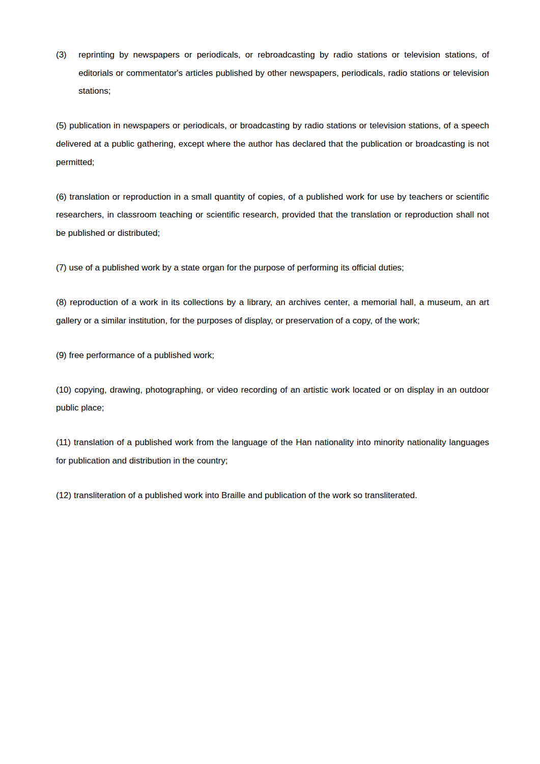(3) reprinting by newspapers or periodicals, or rebroadcasting by radio stations or television stations, of editorials or commentator's articles published by other newspapers, periodicals, radio stations or television stations;
(5) publication in newspapers or periodicals, or broadcasting by radio stations or television stations, of a speech delivered at a public gathering, except where the author has declared that the publication or broadcasting is not permitted;
(6) translation or reproduction in a small quantity of copies, of a published work for use by teachers or scientific researchers, in classroom teaching or scientific research, provided that the translation or reproduction shall not be published or distributed;
(7) use of a published work by a state organ for the purpose of performing its official duties;
(8) reproduction of a work in its collections by a library, an archives center, a memorial hall, a museum, an art gallery or a similar institution, for the purposes of display, or preservation of a copy, of the work;
(9) free performance of a published work;
(10) copying, drawing, photographing, or video recording of an artistic work located or on display in an outdoor public place;
(11) translation of a published work from the language of the Han nationality into minority nationality languages for publication and distribution in the country;
(12) transliteration of a published work into Braille and publication of the work so transliterated.